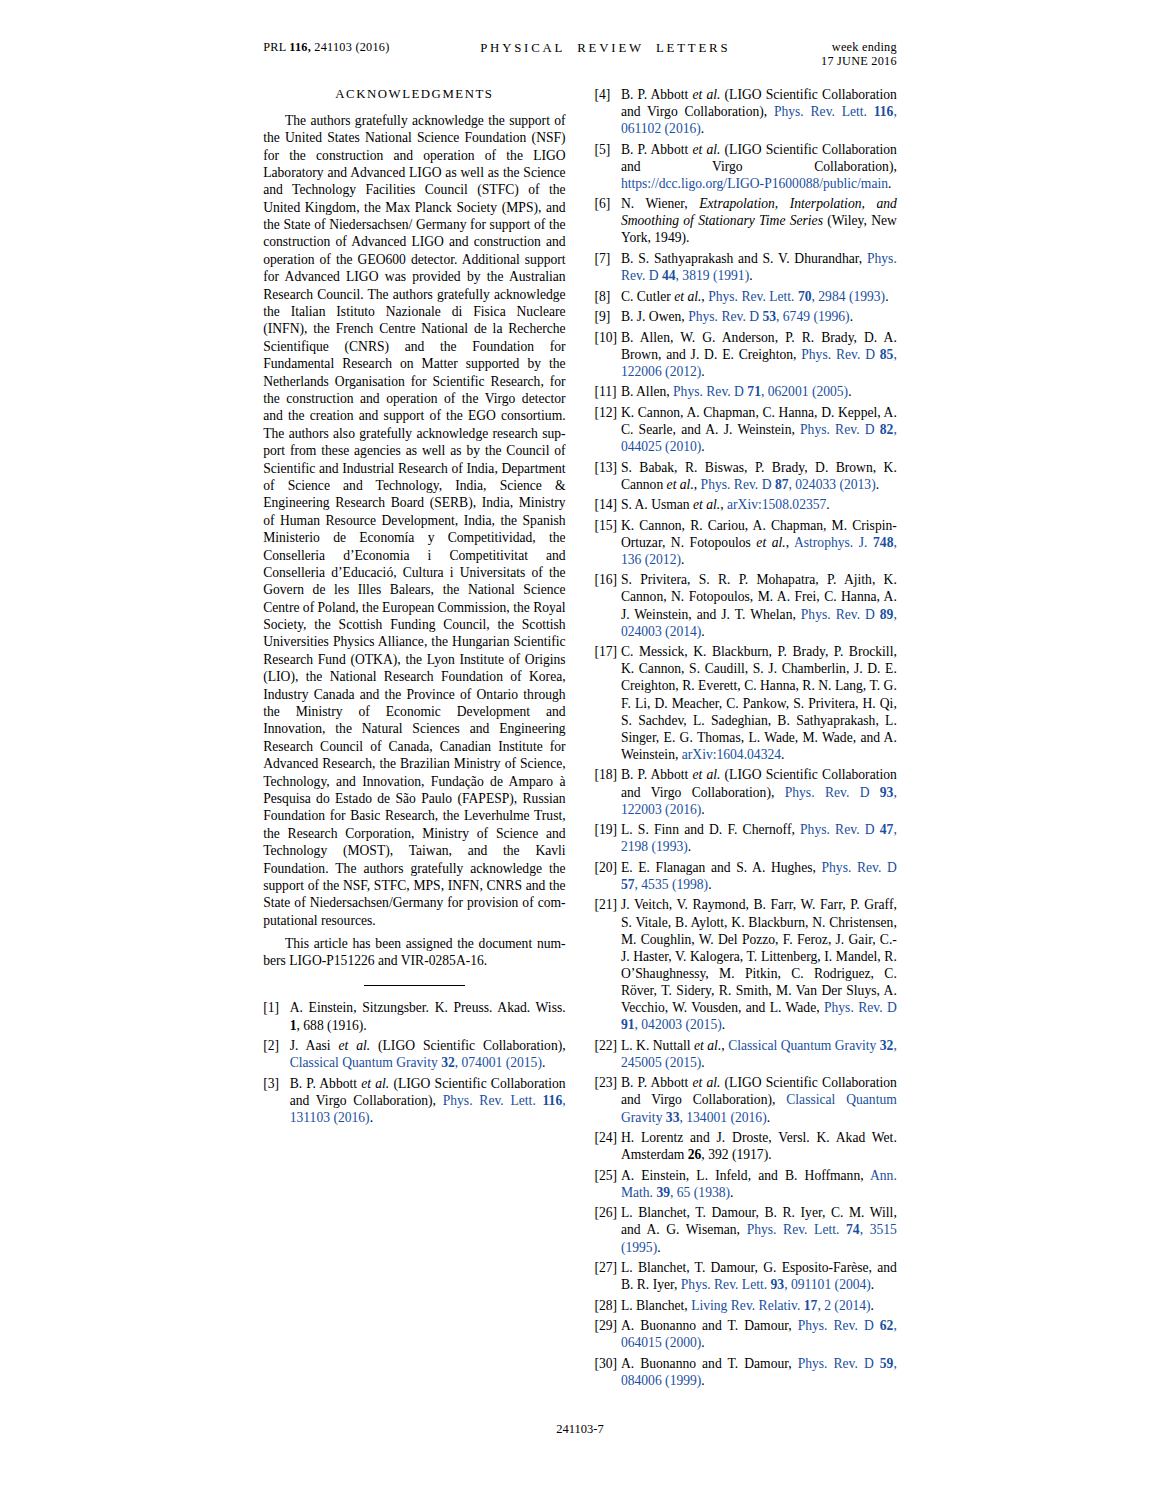PRL 116, 241103 (2016)
PHYSICAL REVIEW LETTERS
week ending 17 JUNE 2016
ACKNOWLEDGMENTS
The authors gratefully acknowledge the support of the United States National Science Foundation (NSF) for the construction and operation of the LIGO Laboratory and Advanced LIGO as well as the Science and Technology Facilities Council (STFC) of the United Kingdom, the Max Planck Society (MPS), and the State of Niedersachsen/ Germany for support of the construction of Advanced LIGO and construction and operation of the GEO600 detector. Additional support for Advanced LIGO was provided by the Australian Research Council. The authors gratefully acknowledge the Italian Istituto Nazionale di Fisica Nucleare (INFN), the French Centre National de la Recherche Scientifique (CNRS) and the Foundation for Fundamental Research on Matter supported by the Netherlands Organisation for Scientific Research, for the construction and operation of the Virgo detector and the creation and support of the EGO consortium. The authors also gratefully acknowledge research support from these agencies as well as by the Council of Scientific and Industrial Research of India, Department of Science and Technology, India, Science & Engineering Research Board (SERB), India, Ministry of Human Resource Development, India, the Spanish Ministerio de Economía y Competitividad, the Conselleria d’Economia i Competitivitat and Conselleria d’Educació, Cultura i Universitats of the Govern de les Illes Balears, the National Science Centre of Poland, the European Commission, the Royal Society, the Scottish Funding Council, the Scottish Universities Physics Alliance, the Hungarian Scientific Research Fund (OTKA), the Lyon Institute of Origins (LIO), the National Research Foundation of Korea, Industry Canada and the Province of Ontario through the Ministry of Economic Development and Innovation, the Natural Sciences and Engineering Research Council of Canada, Canadian Institute for Advanced Research, the Brazilian Ministry of Science, Technology, and Innovation, Fundação de Amparo à Pesquisa do Estado de São Paulo (FAPESP), Russian Foundation for Basic Research, the Leverhulme Trust, the Research Corporation, Ministry of Science and Technology (MOST), Taiwan, and the Kavli Foundation. The authors gratefully acknowledge the support of the NSF, STFC, MPS, INFN, CNRS and the State of Niedersachsen/Germany for provision of computational resources.
This article has been assigned the document numbers LIGO-P151226 and VIR-0285A-16.
A. Einstein, Sitzungsber. K. Preuss. Akad. Wiss. 1, 688 (1916).
J. Aasi et al. (LIGO Scientific Collaboration), Classical Quantum Gravity 32, 074001 (2015).
B. P. Abbott et al. (LIGO Scientific Collaboration and Virgo Collaboration), Phys. Rev. Lett. 116, 131103 (2016).
B. P. Abbott et al. (LIGO Scientific Collaboration and Virgo Collaboration), Phys. Rev. Lett. 116, 061102 (2016).
B. P. Abbott et al. (LIGO Scientific Collaboration and Virgo Collaboration), https://dcc.ligo.org/LIGO-P1600088/public/main.
N. Wiener, Extrapolation, Interpolation, and Smoothing of Stationary Time Series (Wiley, New York, 1949).
B. S. Sathyaprakash and S. V. Dhurandhar, Phys. Rev. D 44, 3819 (1991).
C. Cutler et al., Phys. Rev. Lett. 70, 2984 (1993).
B. J. Owen, Phys. Rev. D 53, 6749 (1996).
B. Allen, W. G. Anderson, P. R. Brady, D. A. Brown, and J. D. E. Creighton, Phys. Rev. D 85, 122006 (2012).
B. Allen, Phys. Rev. D 71, 062001 (2005).
K. Cannon, A. Chapman, C. Hanna, D. Keppel, A. C. Searle, and A. J. Weinstein, Phys. Rev. D 82, 044025 (2010).
S. Babak, R. Biswas, P. Brady, D. Brown, K. Cannon et al., Phys. Rev. D 87, 024033 (2013).
S. A. Usman et al., arXiv:1508.02357.
K. Cannon, R. Cariou, A. Chapman, M. Crispin-Ortuzar, N. Fotopoulos et al., Astrophys. J. 748, 136 (2012).
S. Privitera, S. R. P. Mohapatra, P. Ajith, K. Cannon, N. Fotopoulos, M. A. Frei, C. Hanna, A. J. Weinstein, and J. T. Whelan, Phys. Rev. D 89, 024003 (2014).
C. Messick, K. Blackburn, P. Brady, P. Brockill, K. Cannon, S. Caudill, S. J. Chamberlin, J. D. E. Creighton, R. Everett, C. Hanna, R. N. Lang, T. G. F. Li, D. Meacher, C. Pankow, S. Privitera, H. Qi, S. Sachdev, L. Sadeghian, B. Sathyaprakash, L. Singer, E. G. Thomas, L. Wade, M. Wade, and A. Weinstein, arXiv:1604.04324.
B. P. Abbott et al. (LIGO Scientific Collaboration and Virgo Collaboration), Phys. Rev. D 93, 122003 (2016).
L. S. Finn and D. F. Chernoff, Phys. Rev. D 47, 2198 (1993).
E. E. Flanagan and S. A. Hughes, Phys. Rev. D 57, 4535 (1998).
J. Veitch, V. Raymond, B. Farr, W. Farr, P. Graff, S. Vitale, B. Aylott, K. Blackburn, N. Christensen, M. Coughlin, W. Del Pozzo, F. Feroz, J. Gair, C.-J. Haster, V. Kalogera, T. Littenberg, I. Mandel, R. O’Shaughnessy, M. Pitkin, C. Rodriguez, C. Röver, T. Sidery, R. Smith, M. Van Der Sluys, A. Vecchio, W. Vousden, and L. Wade, Phys. Rev. D 91, 042003 (2015).
L. K. Nuttall et al., Classical Quantum Gravity 32, 245005 (2015).
B. P. Abbott et al. (LIGO Scientific Collaboration and Virgo Collaboration), Classical Quantum Gravity 33, 134001 (2016).
H. Lorentz and J. Droste, Versl. K. Akad Wet. Amsterdam 26, 392 (1917).
A. Einstein, L. Infeld, and B. Hoffmann, Ann. Math. 39, 65 (1938).
L. Blanchet, T. Damour, B. R. Iyer, C. M. Will, and A. G. Wiseman, Phys. Rev. Lett. 74, 3515 (1995).
L. Blanchet, T. Damour, G. Esposito-Farèse, and B. R. Iyer, Phys. Rev. Lett. 93, 091101 (2004).
L. Blanchet, Living Rev. Relativ. 17, 2 (2014).
A. Buonanno and T. Damour, Phys. Rev. D 62, 064015 (2000).
A. Buonanno and T. Damour, Phys. Rev. D 59, 084006 (1999).
241103-7